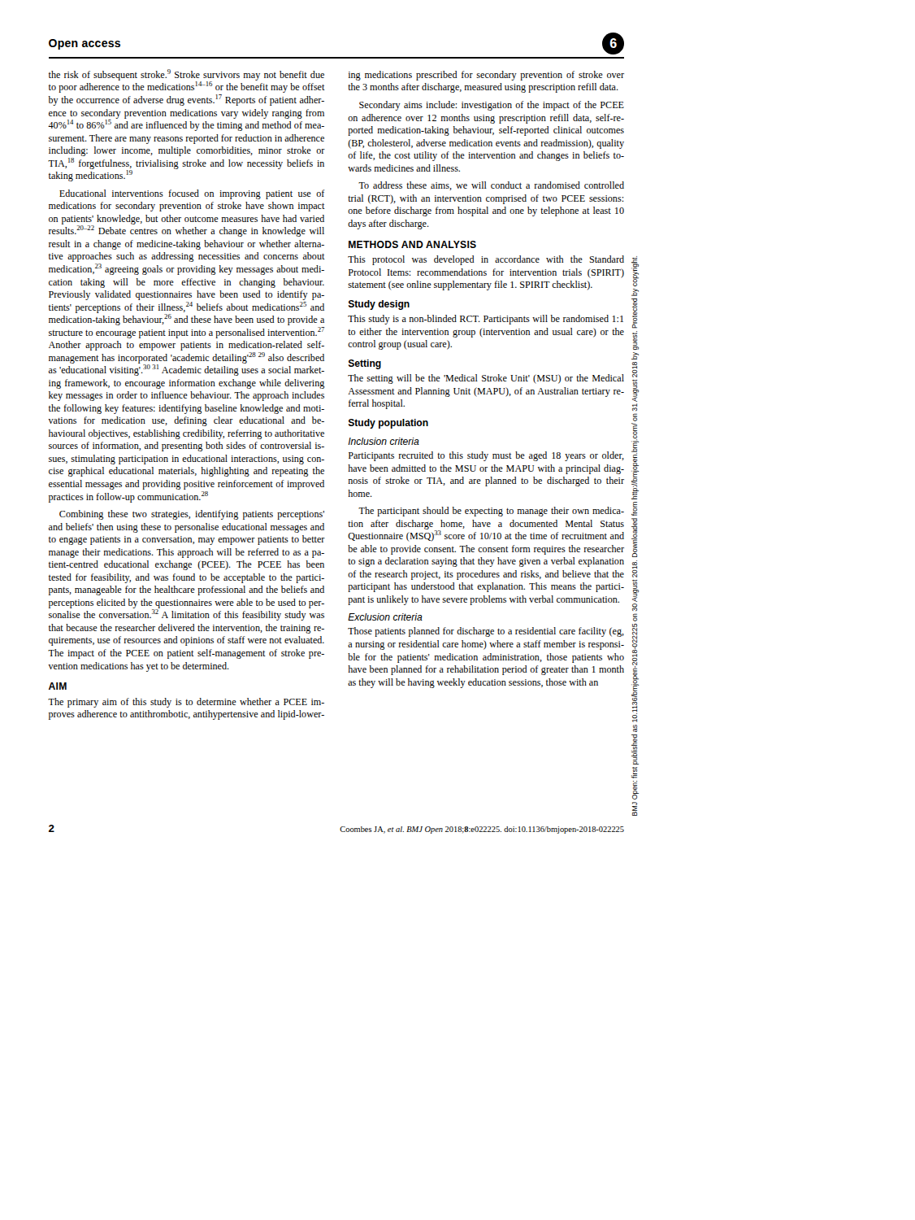BMJ Open: first published as 10.1136/bmjopen-2018-022225 on 30 August 2018. Downloaded from http://bmjopen.bmj.com/ on 31 August 2018 by guest. Protected by copyright.
Open access 6
the risk of subsequent stroke.9 Stroke survivors may not benefit due to poor adherence to the medications14–16 or the benefit may be offset by the occurrence of adverse drug events.17 Reports of patient adherence to secondary prevention medications vary widely ranging from 40%14 to 86%15 and are influenced by the timing and method of measurement. There are many reasons reported for reduction in adherence including: lower income, multiple comorbidities, minor stroke or TIA,18 forgetfulness, trivialising stroke and low necessity beliefs in taking medications.19
Educational interventions focused on improving patient use of medications for secondary prevention of stroke have shown impact on patients' knowledge, but other outcome measures have had varied results.20–22 Debate centres on whether a change in knowledge will result in a change of medicine-taking behaviour or whether alternative approaches such as addressing necessities and concerns about medication,23 agreeing goals or providing key messages about medication taking will be more effective in changing behaviour. Previously validated questionnaires have been used to identify patients' perceptions of their illness,24 beliefs about medications25 and medication-taking behaviour,26 and these have been used to provide a structure to encourage patient input into a personalised intervention.27 Another approach to empower patients in medication-related self-management has incorporated 'academic detailing'28 29 also described as 'educational visiting'.30 31 Academic detailing uses a social marketing framework, to encourage information exchange while delivering key messages in order to influence behaviour. The approach includes the following key features: identifying baseline knowledge and motivations for medication use, defining clear educational and behavioural objectives, establishing credibility, referring to authoritative sources of information, and presenting both sides of controversial issues, stimulating participation in educational interactions, using concise graphical educational materials, highlighting and repeating the essential messages and providing positive reinforcement of improved practices in follow-up communication.28
Combining these two strategies, identifying patients perceptions' and beliefs' then using these to personalise educational messages and to engage patients in a conversation, may empower patients to better manage their medications. This approach will be referred to as a patient-centred educational exchange (PCEE). The PCEE has been tested for feasibility, and was found to be acceptable to the participants, manageable for the healthcare professional and the beliefs and perceptions elicited by the questionnaires were able to be used to personalise the conversation.32 A limitation of this feasibility study was that because the researcher delivered the intervention, the training requirements, use of resources and opinions of staff were not evaluated. The impact of the PCEE on patient self-management of stroke prevention medications has yet to be determined.
Aim
The primary aim of this study is to determine whether a PCEE improves adherence to antithrombotic, antihypertensive and lipid-lowering medications prescribed for secondary prevention of stroke over the 3 months after discharge, measured using prescription refill data.
Secondary aims include: investigation of the impact of the PCEE on adherence over 12 months using prescription refill data, self-reported medication-taking behaviour, self-reported clinical outcomes (BP, cholesterol, adverse medication events and readmission), quality of life, the cost utility of the intervention and changes in beliefs towards medicines and illness.
To address these aims, we will conduct a randomised controlled trial (RCT), with an intervention comprised of two PCEE sessions: one before discharge from hospital and one by telephone at least 10 days after discharge.
Methods and analysis
This protocol was developed in accordance with the Standard Protocol Items: recommendations for intervention trials (SPIRIT) statement (see online supplementary file 1. SPIRIT checklist).
Study design
This study is a non-blinded RCT. Participants will be randomised 1:1 to either the intervention group (intervention and usual care) or the control group (usual care).
Setting
The setting will be the 'Medical Stroke Unit' (MSU) or the Medical Assessment and Planning Unit (MAPU), of an Australian tertiary referral hospital.
Study population
Inclusion criteria
Participants recruited to this study must be aged 18 years or older, have been admitted to the MSU or the MAPU with a principal diagnosis of stroke or TIA, and are planned to be discharged to their home.
The participant should be expecting to manage their own medication after discharge home, have a documented Mental Status Questionnaire (MSQ)33 score of 10/10 at the time of recruitment and be able to provide consent. The consent form requires the researcher to sign a declaration saying that they have given a verbal explanation of the research project, its procedures and risks, and believe that the participant has understood that explanation. This means the participant is unlikely to have severe problems with verbal communication.
Exclusion criteria
Those patients planned for discharge to a residential care facility (eg, a nursing or residential care home) where a staff member is responsible for the patients' medication administration, those patients who have been planned for a rehabilitation period of greater than 1 month as they will be having weekly education sessions, those with an
2 Coombes JA, et al. BMJ Open 2018;8:e022225. doi:10.1136/bmjopen-2018-022225